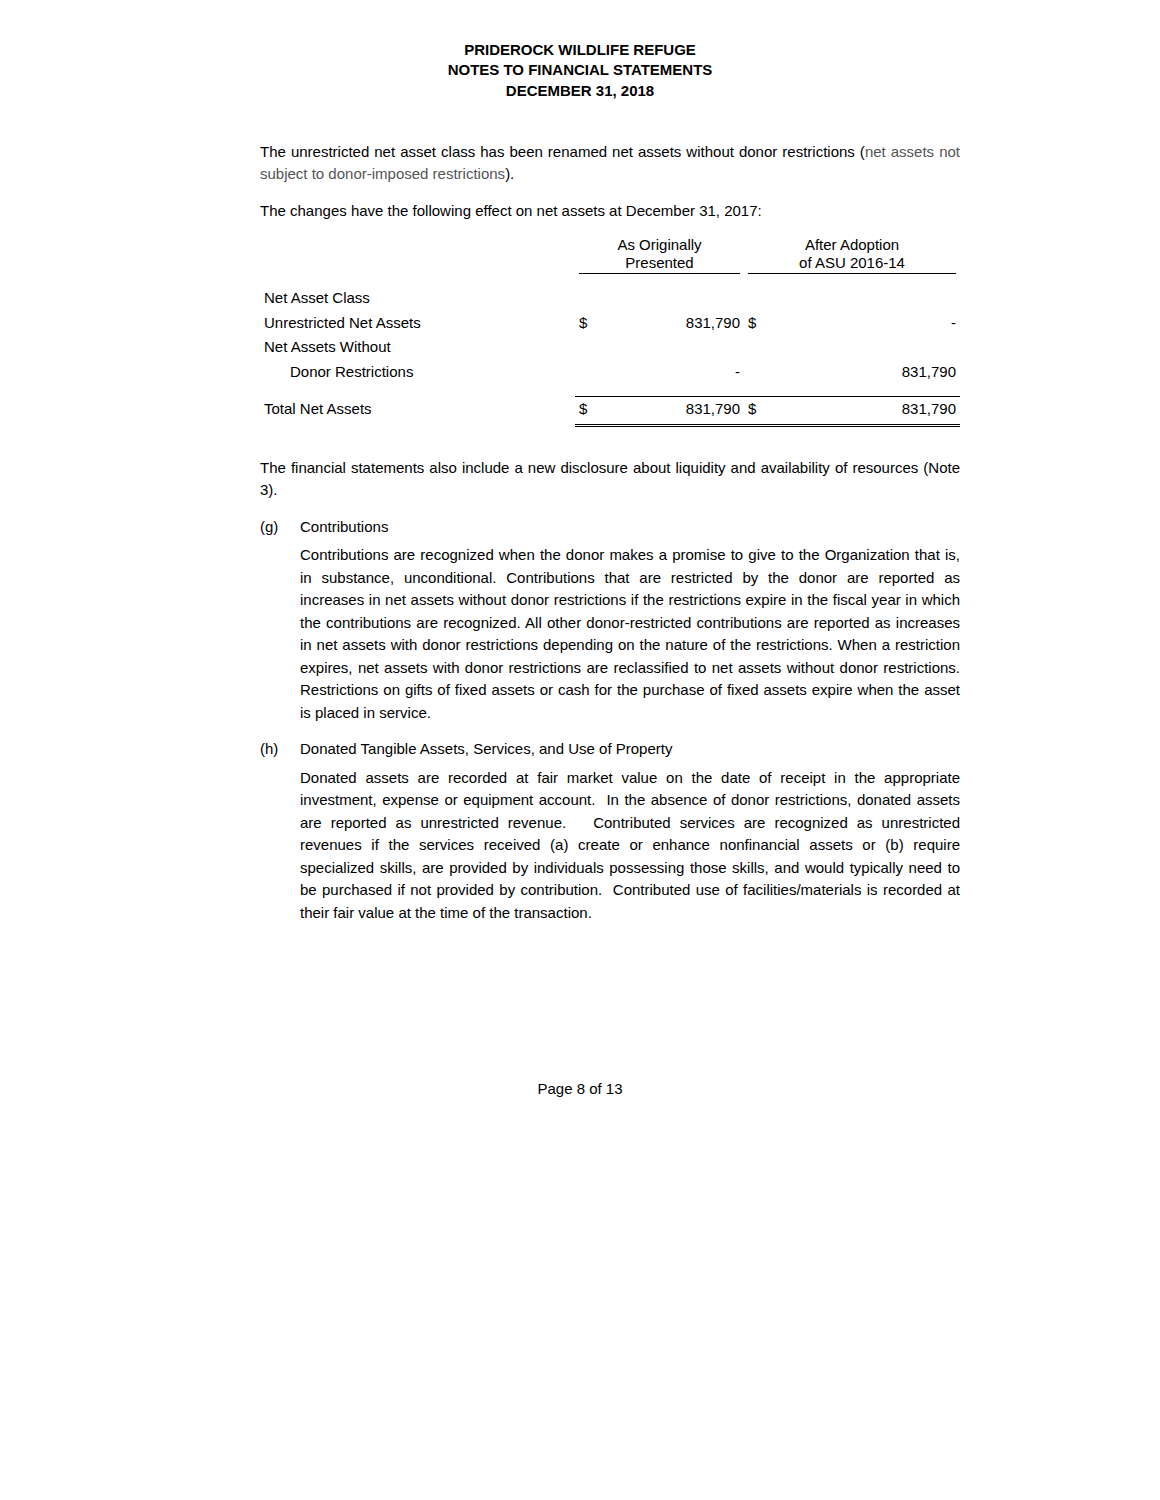PRIDEROCK WILDLIFE REFUGE
NOTES TO FINANCIAL STATEMENTS
DECEMBER 31, 2018
The unrestricted net asset class has been renamed net assets without donor restrictions (net assets not subject to donor-imposed restrictions).
The changes have the following effect on net assets at December 31, 2017:
| | As Originally Presented | After Adoption of ASU 2016-14 |
| Net Asset Class | | | | |
| Unrestricted Net Assets | $ | 831,790 | $ | - |
| Net Assets Without | | | | |
| Donor Restrictions | | - | | 831,790 |
| Total Net Assets | $ | 831,790 | $ | 831,790 |
The financial statements also include a new disclosure about liquidity and availability of resources (Note 3).
(g)
Contributions
Contributions are recognized when the donor makes a promise to give to the Organization that is, in substance, unconditional. Contributions that are restricted by the donor are reported as increases in net assets without donor restrictions if the restrictions expire in the fiscal year in which the contributions are recognized. All other donor-restricted contributions are reported as increases in net assets with donor restrictions depending on the nature of the restrictions. When a restriction expires, net assets with donor restrictions are reclassified to net assets without donor restrictions. Restrictions on gifts of fixed assets or cash for the purchase of fixed assets expire when the asset is placed in service.
(h)
Donated Tangible Assets, Services, and Use of Property
Donated assets are recorded at fair market value on the date of receipt in the appropriate investment, expense or equipment account. In the absence of donor restrictions, donated assets are reported as unrestricted revenue. Contributed services are recognized as unrestricted revenues if the services received (a) create or enhance nonfinancial assets or (b) require specialized skills, are provided by individuals possessing those skills, and would typically need to be purchased if not provided by contribution. Contributed use of facilities/materials is recorded at their fair value at the time of the transaction.
Page 8 of 13